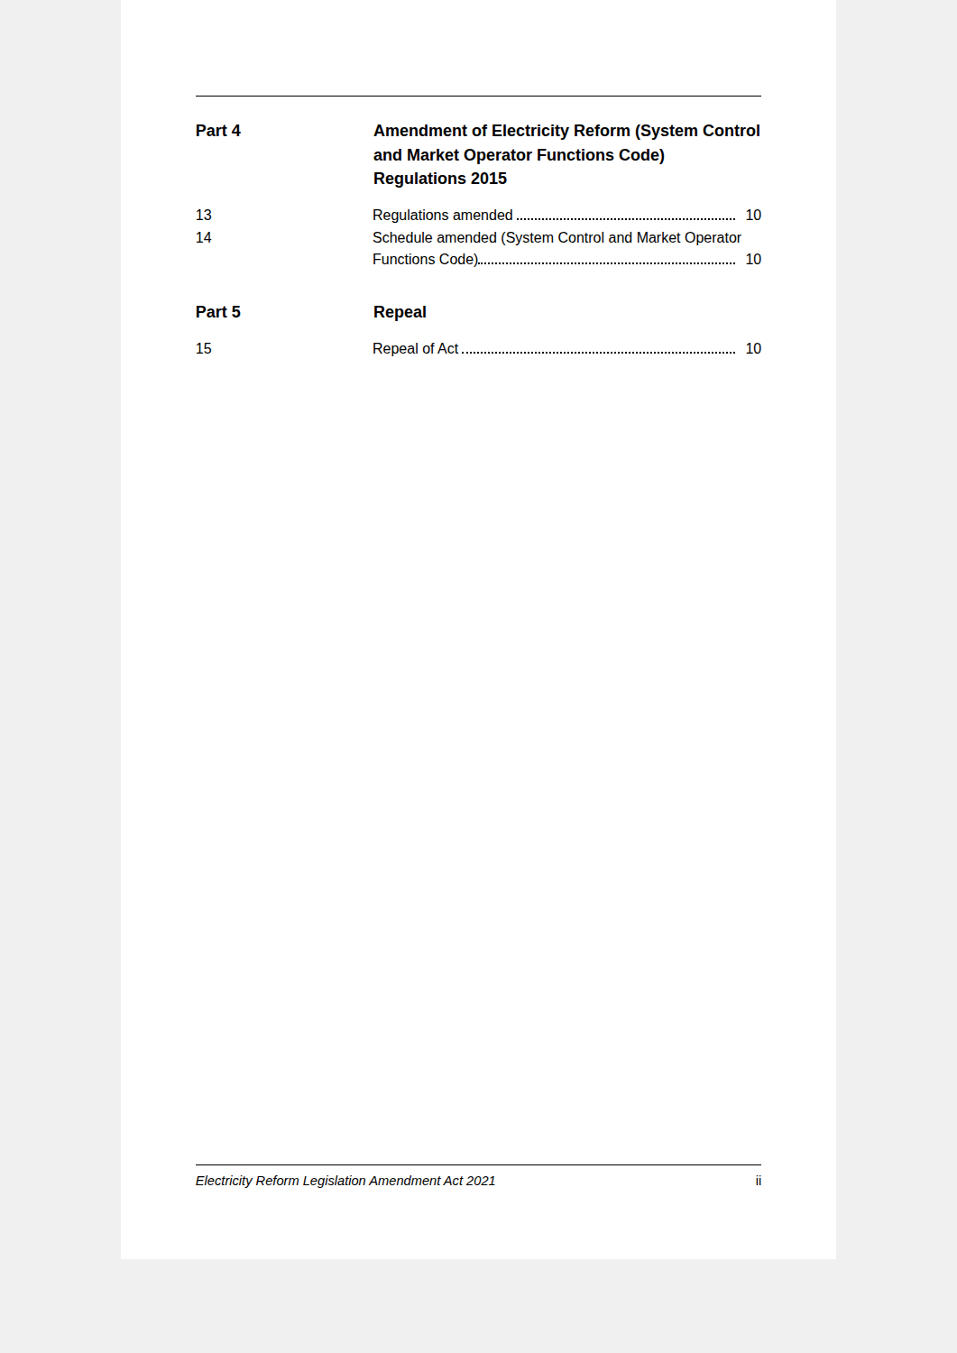Part 4
Amendment of Electricity Reform (System Control and Market Operator Functions Code) Regulations 2015
13
Regulations amended 10
14
Schedule amended (System Control and Market Operator
Functions Code) 10
Part 5
Repeal
15
Repeal of Act 10
Electricity Reform Legislation Amendment Act 2021 ii